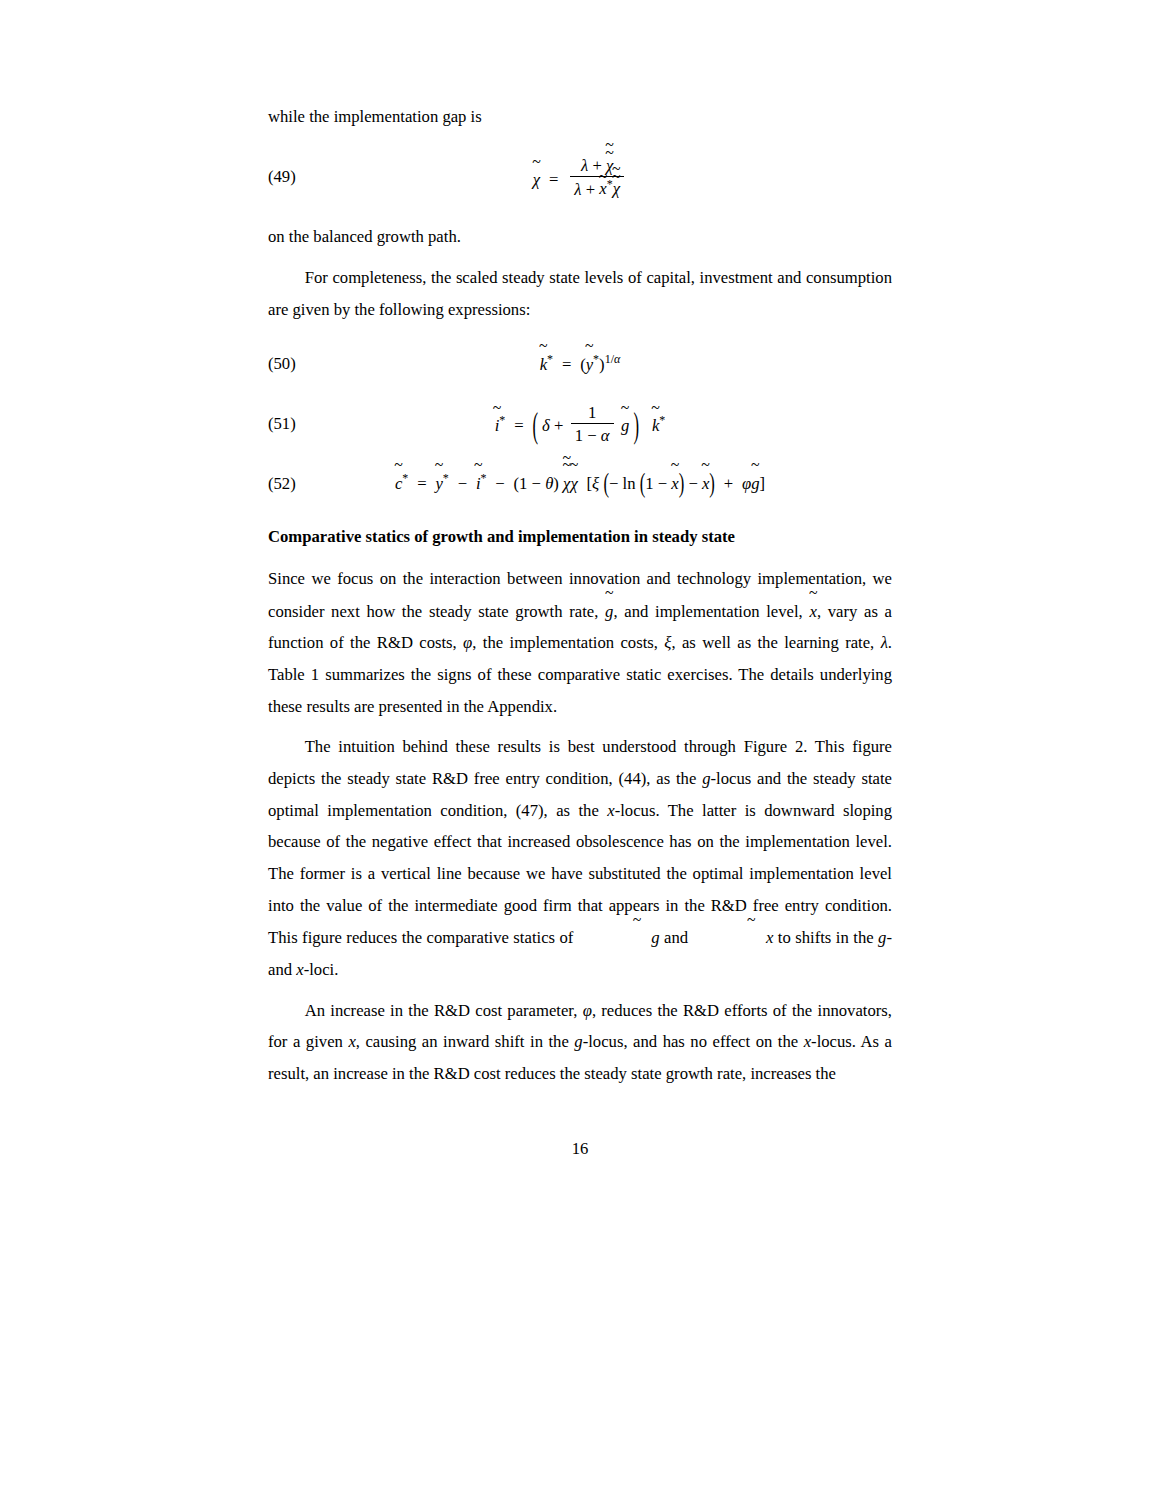while the implementation gap is
(49)
~χ = λ + ~~χ λ + ~x*~~χ
on the balanced growth path.
For completeness, the scaled steady state levels of capital, investment and consumption are given by the following expressions:
(50)
~k* = (~y*)1/α
(51)
~i* = ( δ + 1 1 − α ~g ) ~k*
(52)
~c* = ~y* − ~i* − (1 − θ) ~~χ~χ [ξ (− ln (1 − ~x) − ~x) + φ~g]
Comparative statics of growth and implementation in steady state
Since we focus on the interaction between innovation and technology implementation, we consider next how the steady state growth rate, ~g, and implementation level, ~x, vary as a function of the R&D costs, φ, the implementation costs, ξ, as well as the learning rate, λ. Table 1 summarizes the signs of these comparative static exercises. The details underlying these results are presented in the Appendix.
The intuition behind these results is best understood through Figure 2. This figure depicts the steady state R&D free entry condition, (44), as the g-locus and the steady state optimal implementation condition, (47), as the x-locus. The latter is downward sloping because of the negative effect that increased obsolescence has on the implementation level. The former is a vertical line because we have substituted the optimal implementation level into the value of the intermediate good firm that appears in the R&D free entry condition. This figure reduces the comparative statics of ~g and ~x to shifts in the g- and x-loci.
An increase in the R&D cost parameter, φ, reduces the R&D efforts of the innovators, for a given x, causing an inward shift in the g-locus, and has no effect on the x-locus. As a result, an increase in the R&D cost reduces the steady state growth rate, increases the
16